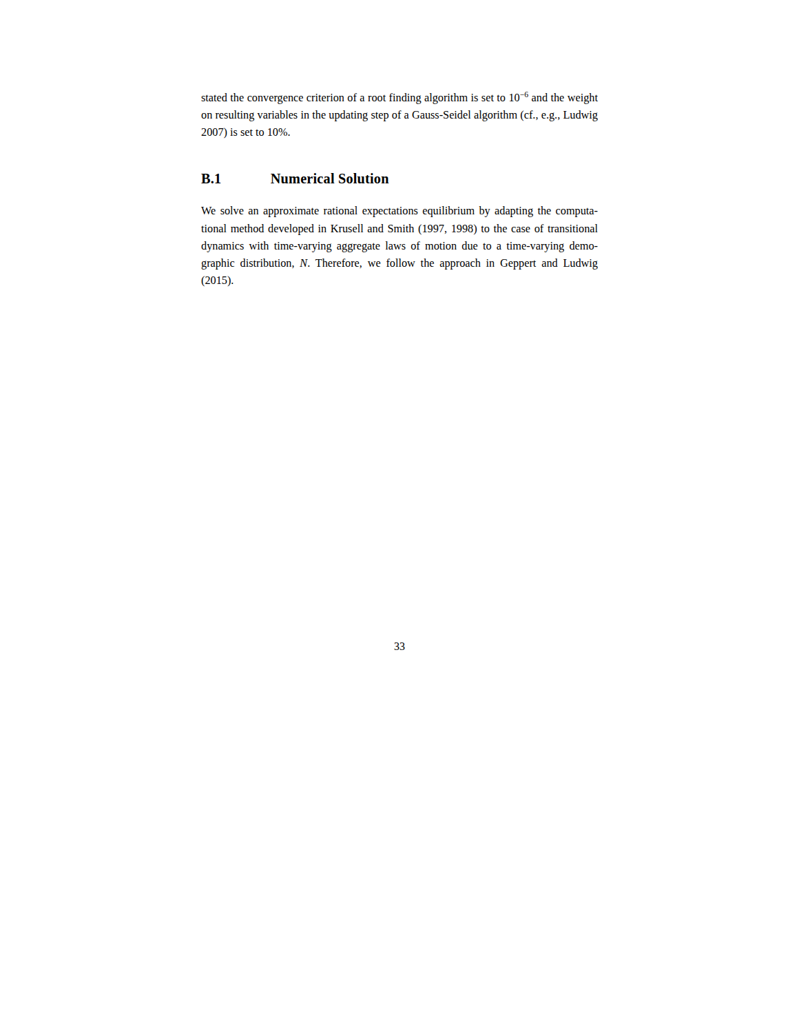stated the convergence criterion of a root finding algorithm is set to 10−6 and the weight on resulting variables in the updating step of a Gauss-Seidel algorithm (cf., e.g., Ludwig 2007) is set to 10%.
B.1 Numerical Solution
We solve an approximate rational expectations equilibrium by adapting the computational method developed in Krusell and Smith (1997, 1998) to the case of transitional dynamics with time-varying aggregate laws of motion due to a time-varying demographic distribution, N. Therefore, we follow the approach in Geppert and Ludwig (2015).
33